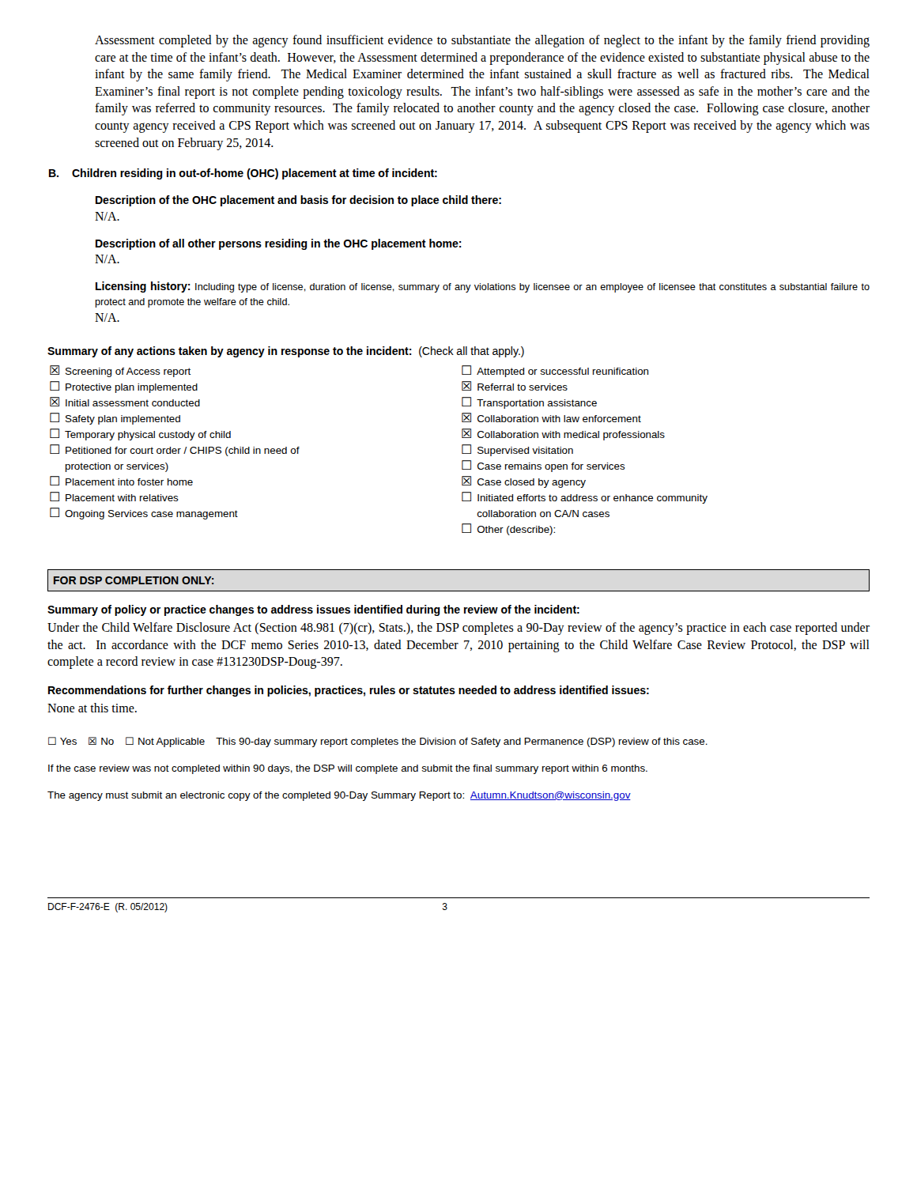Assessment completed by the agency found insufficient evidence to substantiate the allegation of neglect to the infant by the family friend providing care at the time of the infant’s death. However, the Assessment determined a preponderance of the evidence existed to substantiate physical abuse to the infant by the same family friend. The Medical Examiner determined the infant sustained a skull fracture as well as fractured ribs. The Medical Examiner’s final report is not complete pending toxicology results. The infant’s two half-siblings were assessed as safe in the mother’s care and the family was referred to community resources. The family relocated to another county and the agency closed the case. Following case closure, another county agency received a CPS Report which was screened out on January 17, 2014. A subsequent CPS Report was received by the agency which was screened out on February 25, 2014.
| B. | Children residing in out-of-home (OHC) placement at time of incident: |
Description of the OHC placement and basis for decision to place child there:
N/A.
Description of all other persons residing in the OHC placement home:
N/A.
Licensing history: Including type of license, duration of license, summary of any violations by licensee or an employee of licensee that constitutes a substantial failure to protect and promote the welfare of the child.
N/A.
Summary of any actions taken by agency in response to the incident: (Check all that apply.)
| ☒ | Screening of Access report | | ☐ | Attempted or successful reunification |
| ☐ | Protective plan implemented | | ☒ | Referral to services |
| ☒ | Initial assessment conducted | | ☐ | Transportation assistance |
| ☐ | Safety plan implemented | | ☒ | Collaboration with law enforcement |
| ☐ | Temporary physical custody of child | | ☒ | Collaboration with medical professionals |
| ☐ | Petitioned for court order / CHIPS (child in need of | | ☐ | Supervised visitation |
| | protection or services) | | ☐ | Case remains open for services |
| ☐ | Placement into foster home | | ☒ | Case closed by agency |
| ☐ | Placement with relatives | | ☐ | Initiated efforts to address or enhance community |
| ☐ | Ongoing Services case management | | | collaboration on CA/N cases |
| | | | ☐ | Other (describe): |
FOR DSP COMPLETION ONLY:
Summary of policy or practice changes to address issues identified during the review of the incident:
Under the Child Welfare Disclosure Act (Section 48.981 (7)(cr), Stats.), the DSP completes a 90-Day review of the agency’s practice in each case reported under the act. In accordance with the DCF memo Series 2010-13, dated December 7, 2010 pertaining to the Child Welfare Case Review Protocol, the DSP will complete a record review in case #131230DSP-Doug-397.
Recommendations for further changes in policies, practices, rules or statutes needed to address identified issues:
None at this time.
☐ Yes ☒ No ☐ Not Applicable This 90-day summary report completes the Division of Safety and Permanence (DSP) review of this case.
If the case review was not completed within 90 days, the DSP will complete and submit the final summary report within 6 months.
The agency must submit an electronic copy of the completed 90-Day Summary Report to: Autumn.Knudtson@wisconsin.gov
DCF-F-2476-E (R. 05/2012) 3